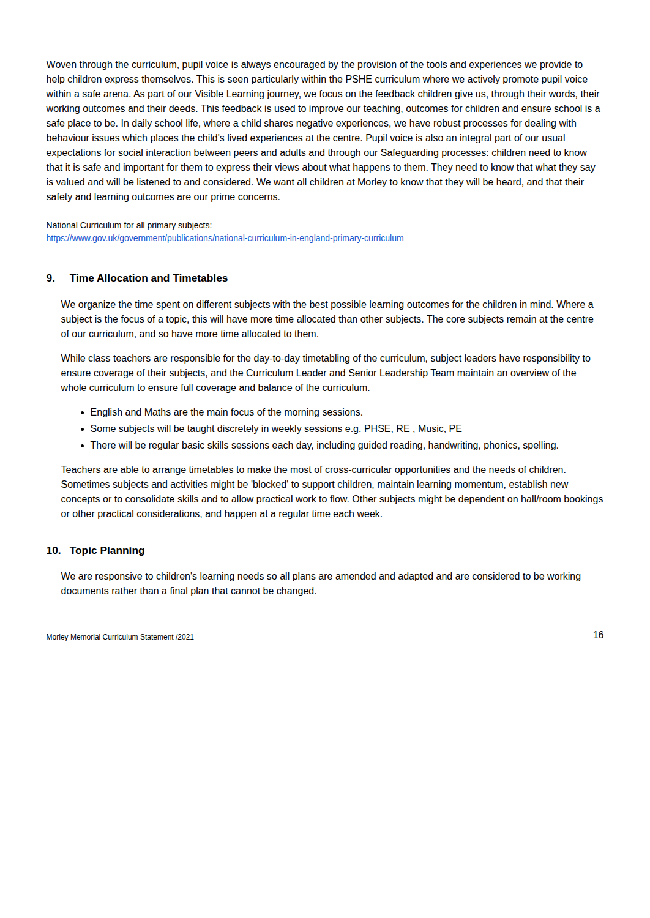Woven through the curriculum, pupil voice is always encouraged by the provision of the tools and experiences we provide to help children express themselves. This is seen particularly within the PSHE curriculum where we actively promote pupil voice within a safe arena. As part of our Visible Learning journey, we focus on the feedback children give us, through their words, their working outcomes and their deeds. This feedback is used to improve our teaching, outcomes for children and ensure school is a safe place to be. In daily school life, where a child shares negative experiences, we have robust processes for dealing with behaviour issues which places the child's lived experiences at the centre. Pupil voice is also an integral part of our usual expectations for social interaction between peers and adults and through our Safeguarding processes: children need to know that it is safe and important for them to express their views about what happens to them. They need to know that what they say is valued and will be listened to and considered. We want all children at Morley to know that they will be heard, and that their safety and learning outcomes are our prime concerns.
National Curriculum for all primary subjects:
https://www.gov.uk/government/publications/national-curriculum-in-england-primary-curriculum
9. Time Allocation and Timetables
We organize the time spent on different subjects with the best possible learning outcomes for the children in mind. Where a subject is the focus of a topic, this will have more time allocated than other subjects. The core subjects remain at the centre of our curriculum, and so have more time allocated to them.
While class teachers are responsible for the day-to-day timetabling of the curriculum, subject leaders have responsibility to ensure coverage of their subjects, and the Curriculum Leader and Senior Leadership Team maintain an overview of the whole curriculum to ensure full coverage and balance of the curriculum.
English and Maths are the main focus of the morning sessions.
Some subjects will be taught discretely in weekly sessions e.g. PHSE, RE , Music, PE
There will be regular basic skills sessions each day, including guided reading, handwriting, phonics, spelling.
Teachers are able to arrange timetables to make the most of cross-curricular opportunities and the needs of children. Sometimes subjects and activities might be 'blocked' to support children, maintain learning momentum, establish new concepts or to consolidate skills and to allow practical work to flow. Other subjects might be dependent on hall/room bookings or other practical considerations, and happen at a regular time each week.
10. Topic Planning
We are responsive to children's learning needs so all plans are amended and adapted and are considered to be working documents rather than a final plan that cannot be changed.
Morley Memorial Curriculum Statement /2021 16